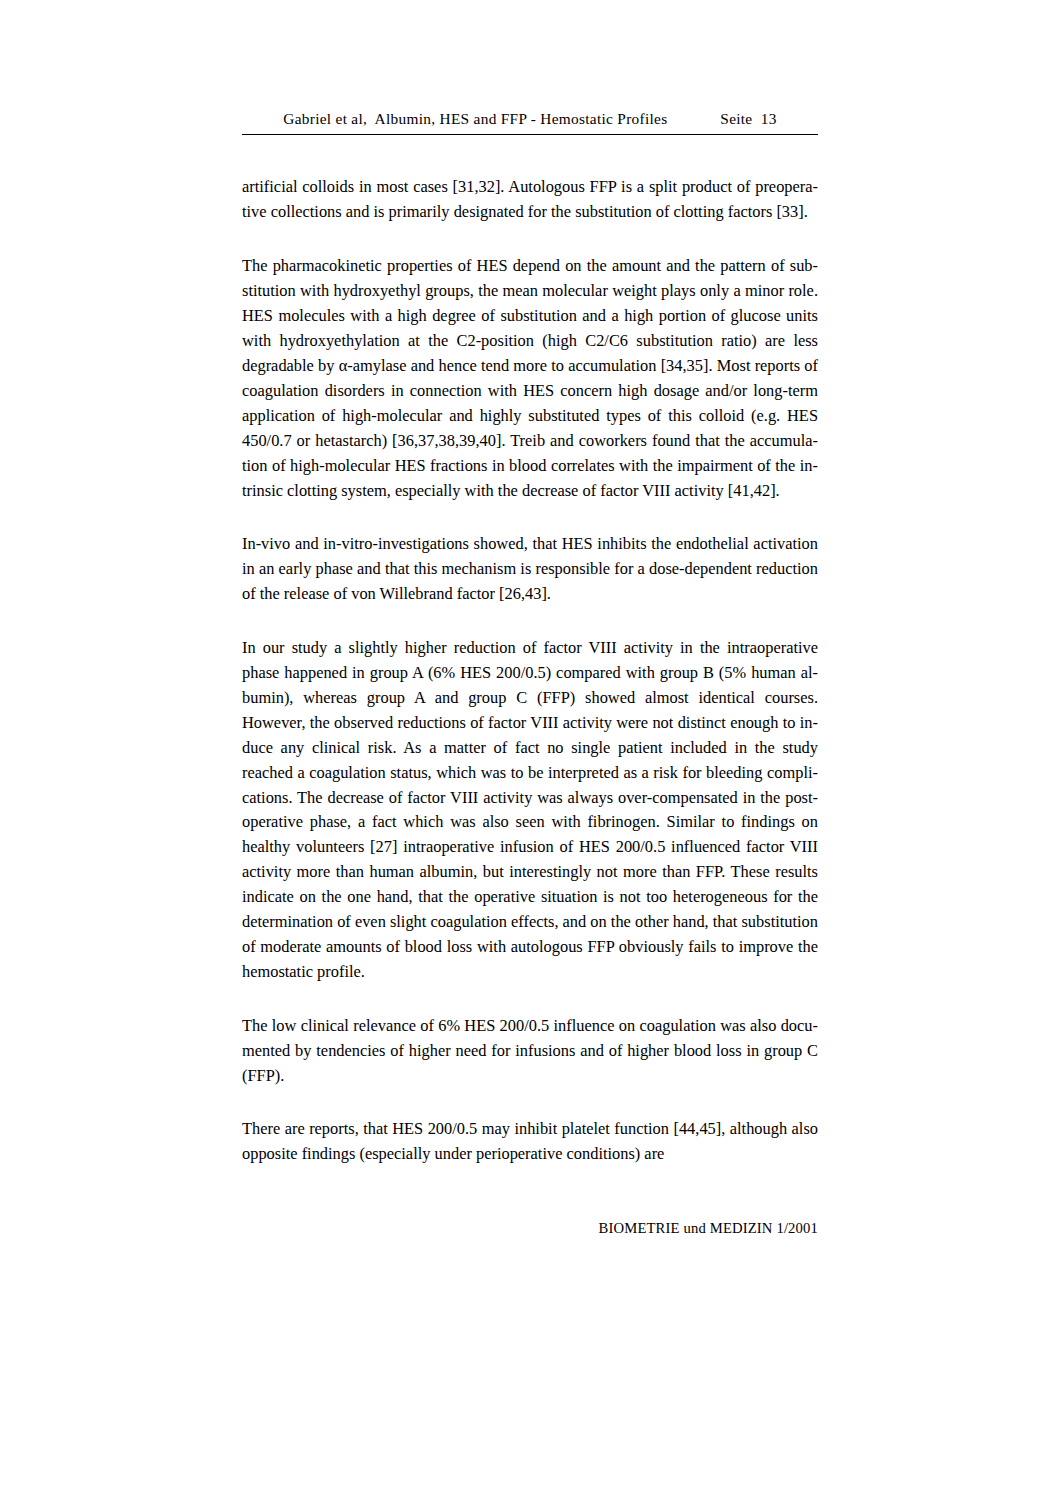Gabriel et al, Albumin, HES and FFP - Hemostatic Profiles Seite 13
artificial colloids in most cases [31,32]. Autologous FFP is a split product of preoperative collections and is primarily designated for the substitution of clotting factors [33].
The pharmacokinetic properties of HES depend on the amount and the pattern of substitution with hydroxyethyl groups, the mean molecular weight plays only a minor role. HES molecules with a high degree of substitution and a high portion of glucose units with hydroxyethylation at the C2-position (high C2/C6 substitution ratio) are less degradable by α-amylase and hence tend more to accumulation [34,35]. Most reports of coagulation disorders in connection with HES concern high dosage and/or long-term application of high-molecular and highly substituted types of this colloid (e.g. HES 450/0.7 or hetastarch) [36,37,38,39,40]. Treib and coworkers found that the accumulation of high-molecular HES fractions in blood correlates with the impairment of the intrinsic clotting system, especially with the decrease of factor VIII activity [41,42].
In-vivo and in-vitro-investigations showed, that HES inhibits the endothelial activation in an early phase and that this mechanism is responsible for a dose-dependent reduction of the release of von Willebrand factor [26,43].
In our study a slightly higher reduction of factor VIII activity in the intraoperative phase happened in group A (6% HES 200/0.5) compared with group B (5% human albumin), whereas group A and group C (FFP) showed almost identical courses. However, the observed reductions of factor VIII activity were not distinct enough to induce any clinical risk. As a matter of fact no single patient included in the study reached a coagulation status, which was to be interpreted as a risk for bleeding complications. The decrease of factor VIII activity was always over-compensated in the postoperative phase, a fact which was also seen with fibrinogen. Similar to findings on healthy volunteers [27] intraoperative infusion of HES 200/0.5 influenced factor VIII activity more than human albumin, but interestingly not more than FFP. These results indicate on the one hand, that the operative situation is not too heterogeneous for the determination of even slight coagulation effects, and on the other hand, that substitution of moderate amounts of blood loss with autologous FFP obviously fails to improve the hemostatic profile.
The low clinical relevance of 6% HES 200/0.5 influence on coagulation was also documented by tendencies of higher need for infusions and of higher blood loss in group C (FFP).
There are reports, that HES 200/0.5 may inhibit platelet function [44,45], although also opposite findings (especially under perioperative conditions) are
BIOMETRIE und MEDIZIN 1/2001